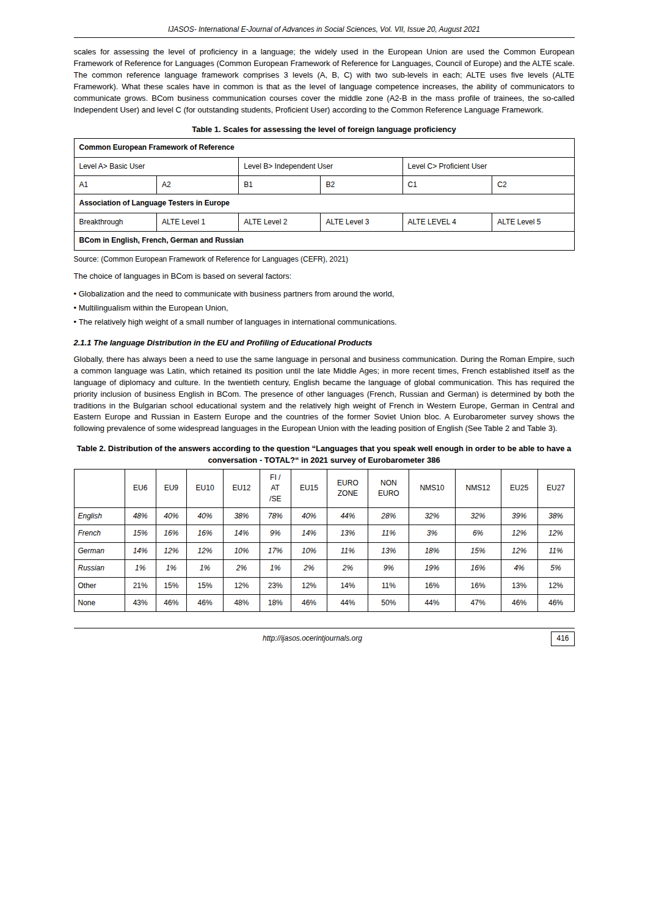IJASOS- International E-Journal of Advances in Social Sciences, Vol. VII, Issue 20, August 2021
scales for assessing the level of proficiency in a language; the widely used in the European Union are used the Common European Framework of Reference for Languages (Common European Framework of Reference for Languages, Council of Europe) and the ALTE scale. The common reference language framework comprises 3 levels (A, B, C) with two sub-levels in each; ALTE uses five levels (ALTE Framework). What these scales have in common is that as the level of language competence increases, the ability of communicators to communicate grows. BCom business communication courses cover the middle zone (A2-B in the mass profile of trainees, the so-called Independent User) and level C (for outstanding students, Proficient User) according to the Common Reference Language Framework.
Table 1. Scales for assessing the level of foreign language proficiency
| Common European Framework of Reference |
| Level A> Basic User | Level B> Independent User | Level C> Proficient User |
| A1 | A2 | B1 | B2 | C1 | C2 |
| Association of Language Testers in Europe |
| Breakthrough | ALTE Level 1 | ALTE Level 2 | ALTE Level 3 | ALTE LEVEL 4 | ALTE Level 5 |
| BCom in English, French, German and Russian |
Source: (Common European Framework of Reference for Languages (CEFR), 2021)
The choice of languages in BCom is based on several factors:
Globalization and the need to communicate with business partners from around the world,
Multilingualism within the European Union,
The relatively high weight of a small number of languages in international communications.
2.1.1 The language Distribution in the EU and Profiling of Educational Products
Globally, there has always been a need to use the same language in personal and business communication. During the Roman Empire, such a common language was Latin, which retained its position until the late Middle Ages; in more recent times, French established itself as the language of diplomacy and culture. In the twentieth century, English became the language of global communication. This has required the priority inclusion of business English in BCom. The presence of other languages (French, Russian and German) is determined by both the traditions in the Bulgarian school educational system and the relatively high weight of French in Western Europe, German in Central and Eastern Europe and Russian in Eastern Europe and the countries of the former Soviet Union bloc. A Eurobarometer survey shows the following prevalence of some widespread languages in the European Union with the leading position of English (See Table 2 and Table 3).
Table 2. Distribution of the answers according to the question “Languages that you speak well enough in order to be able to have a conversation - TOTAL?“ in 2021 survey of Eurobarometer 386
| | EU6 | EU9 | EU10 | EU12 | FI / AT /SE | EU15 | EURO ZONE | NON EURO | NMS10 | NMS12 | EU25 | EU27 |
| English | 48% | 40% | 40% | 38% | 78% | 40% | 44% | 28% | 32% | 32% | 39% | 38% |
| French | 15% | 16% | 16% | 14% | 9% | 14% | 13% | 11% | 3% | 6% | 12% | 12% |
| German | 14% | 12% | 12% | 10% | 17% | 10% | 11% | 13% | 18% | 15% | 12% | 11% |
| Russian | 1% | 1% | 1% | 2% | 1% | 2% | 2% | 9% | 19% | 16% | 4% | 5% |
| Other | 21% | 15% | 15% | 12% | 23% | 12% | 14% | 11% | 16% | 16% | 13% | 12% |
| None | 43% | 46% | 46% | 48% | 18% | 46% | 44% | 50% | 44% | 47% | 46% | 46% |
http://ijasos.ocerintjournals.org 416